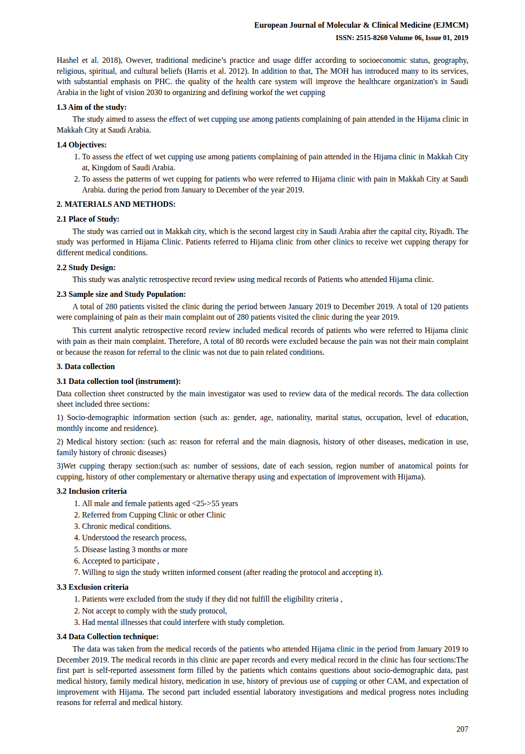European Journal of Molecular & Clinical Medicine (EJMCM)
ISSN: 2515-8260 Volume 06, Issue 01, 2019
Hashel et al. 2018), Owever, traditional medicine’s practice and usage differ according to socioeconomic status, geography, religious, spiritual, and cultural beliefs (Harris et al. 2012). In addition to that, The MOH has introduced many to its services, with substantial emphasis on PHC. the quality of the health care system will improve the healthcare organization's in Saudi Arabia in the light of vision 2030 to organizing and defining workof the wet cupping
1.3 Aim of the study:
The study aimed to assess the effect of wet cupping use among patients complaining of pain attended in the Hijama clinic in Makkah City at Saudi Arabia.
1.4 Objectives:
To assess the effect of wet cupping use among patients complaining of pain attended in the Hijama clinic in Makkah City at, Kingdom of Saudi Arabia.
To assess the patterns of wet cupping for patients who were referred to Hijama clinic with pain in Makkah City at Saudi Arabia. during the period from January to December of the year 2019.
2. MATERIALS AND METHODS:
2.1 Place of Study:
The study was carried out in Makkah city, which is the second largest city in Saudi Arabia after the capital city, Riyadh. The study was performed in Hijama Clinic. Patients referred to Hijama clinic from other clinics to receive wet cupping therapy for different medical conditions.
2.2 Study Design:
This study was analytic retrospective record review using medical records of Patients who attended Hijama clinic.
2.3 Sample size and Study Population:
A total of 280 patients visited the clinic during the period between January 2019 to December 2019. A total of 120 patients were complaining of pain as their main complaint out of 280 patients visited the clinic during the year 2019.
This current analytic retrospective record review included medical records of patients who were referred to Hijama clinic with pain as their main complaint. Therefore, A total of 80 records were excluded because the pain was not their main complaint or because the reason for referral to the clinic was not due to pain related conditions.
3. Data collection
3.1 Data collection tool (instrument):
Data collection sheet constructed by the main investigator was used to review data of the medical records. The data collection sheet included three sections:
1) Socio-demographic information section (such as: gender, age, nationality, marital status, occupation, level of education, monthly income and residence).
2) Medical history section: (such as: reason for referral and the main diagnosis, history of other diseases, medication in use, family history of chronic diseases)
3)Wet cupping therapy section:(such as: number of sessions, date of each session, region number of anatomical points for cupping, history of other complementary or alternative therapy using and expectation of improvement with Hijama).
3.2 Inclusion criteria
All male and female patients aged <25->55 years
Referred from Cupping Clinic or other Clinic
Chronic medical conditions.
Understood the research process,
Disease lasting 3 months or more
Accepted to participate ,
Willing to sign the study written informed consent (after reading the protocol and accepting it).
3.3 Exclusion criteria
Patients were excluded from the study if they did not fulfill the eligibility criteria ,
Not accept to comply with the study protocol,
Had mental illnesses that could interfere with study completion.
3.4 Data Collection technique:
The data was taken from the medical records of the patients who attended Hijama clinic in the period from January 2019 to December 2019. The medical records in this clinic are paper records and every medical record in the clinic has four sections:The first part is self-reported assessment form filled by the patients which contains questions about socio-demographic data, past medical history, family medical history, medication in use, history of previous use of cupping or other CAM, and expectation of improvement with Hijama. The second part included essential laboratory investigations and medical progress notes including reasons for referral and medical history.
207